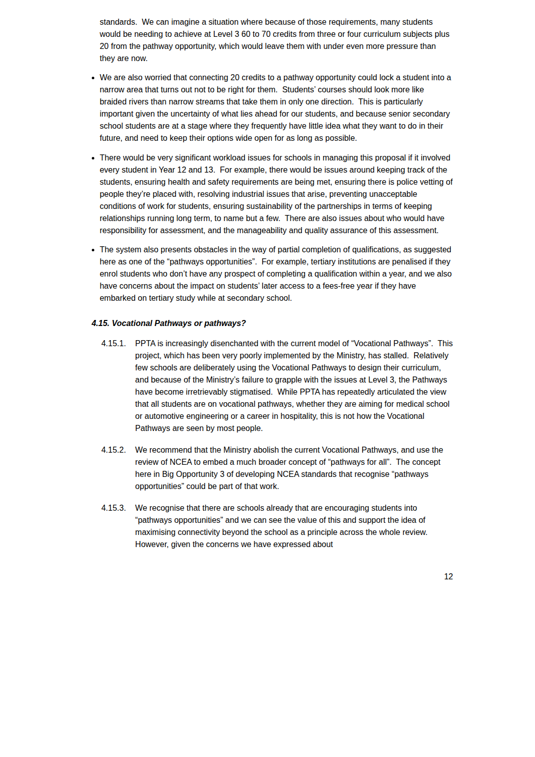standards. We can imagine a situation where because of those requirements, many students would be needing to achieve at Level 3 60 to 70 credits from three or four curriculum subjects plus 20 from the pathway opportunity, which would leave them with under even more pressure than they are now.
We are also worried that connecting 20 credits to a pathway opportunity could lock a student into a narrow area that turns out not to be right for them. Students’ courses should look more like braided rivers than narrow streams that take them in only one direction. This is particularly important given the uncertainty of what lies ahead for our students, and because senior secondary school students are at a stage where they frequently have little idea what they want to do in their future, and need to keep their options wide open for as long as possible.
There would be very significant workload issues for schools in managing this proposal if it involved every student in Year 12 and 13. For example, there would be issues around keeping track of the students, ensuring health and safety requirements are being met, ensuring there is police vetting of people they’re placed with, resolving industrial issues that arise, preventing unacceptable conditions of work for students, ensuring sustainability of the partnerships in terms of keeping relationships running long term, to name but a few. There are also issues about who would have responsibility for assessment, and the manageability and quality assurance of this assessment.
The system also presents obstacles in the way of partial completion of qualifications, as suggested here as one of the “pathways opportunities”. For example, tertiary institutions are penalised if they enrol students who don’t have any prospect of completing a qualification within a year, and we also have concerns about the impact on students’ later access to a fees-free year if they have embarked on tertiary study while at secondary school.
4.15. Vocational Pathways or pathways?
4.15.1. PPTA is increasingly disenchanted with the current model of “Vocational Pathways”. This project, which has been very poorly implemented by the Ministry, has stalled. Relatively few schools are deliberately using the Vocational Pathways to design their curriculum, and because of the Ministry’s failure to grapple with the issues at Level 3, the Pathways have become irretrievably stigmatised. While PPTA has repeatedly articulated the view that all students are on vocational pathways, whether they are aiming for medical school or automotive engineering or a career in hospitality, this is not how the Vocational Pathways are seen by most people.
4.15.2. We recommend that the Ministry abolish the current Vocational Pathways, and use the review of NCEA to embed a much broader concept of “pathways for all”. The concept here in Big Opportunity 3 of developing NCEA standards that recognise “pathways opportunities” could be part of that work.
4.15.3. We recognise that there are schools already that are encouraging students into “pathways opportunities” and we can see the value of this and support the idea of maximising connectivity beyond the school as a principle across the whole review. However, given the concerns we have expressed about
12